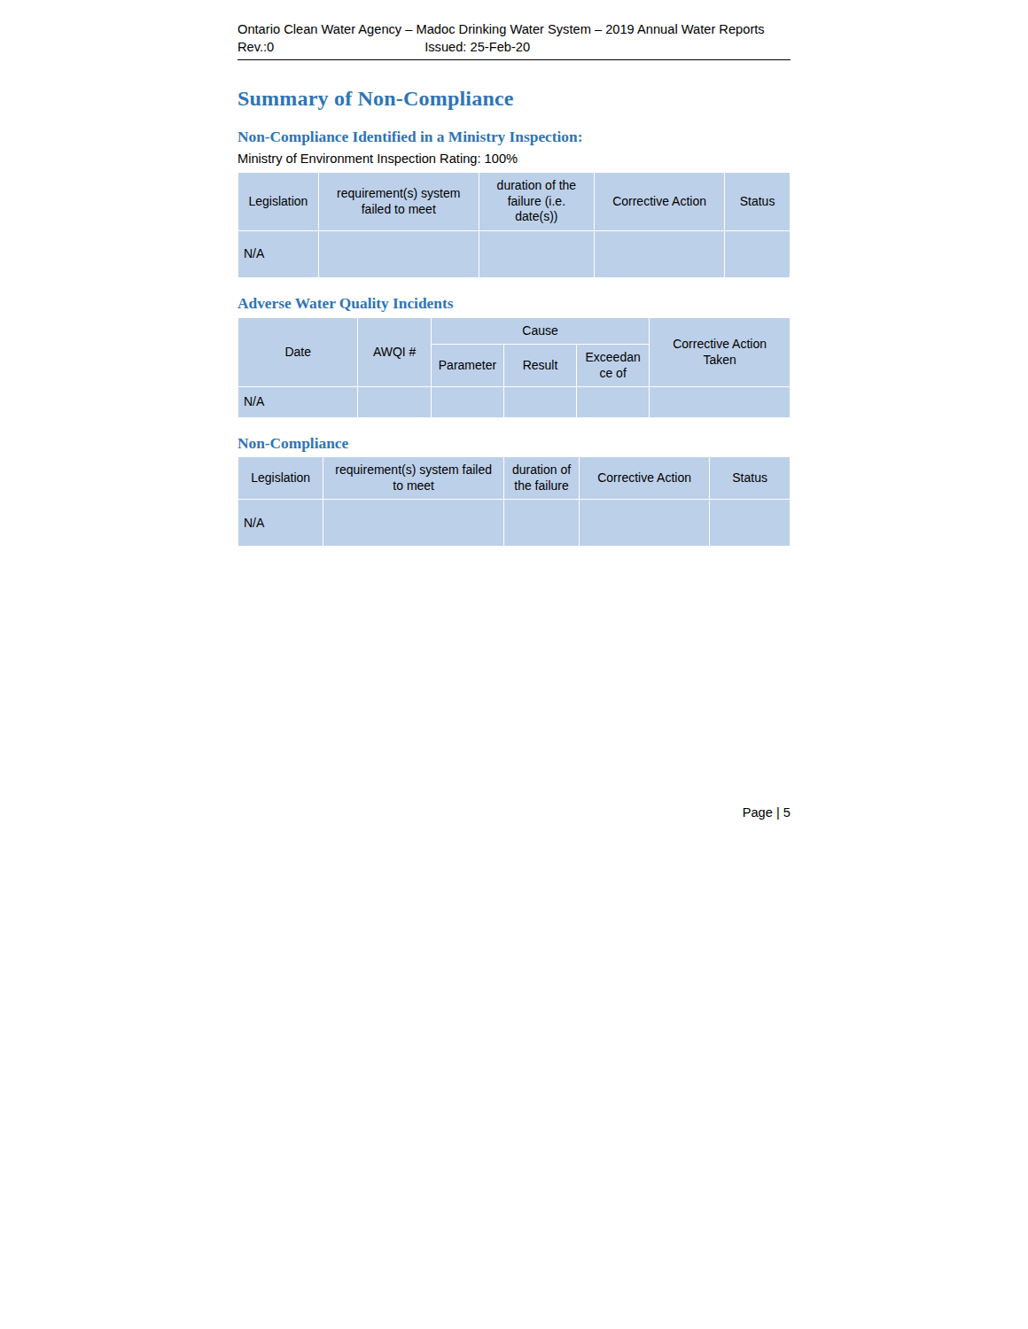Ontario Clean Water Agency – Madoc Drinking Water System – 2019 Annual Water Reports
Rev.:0
Issued: 25-Feb-20
Summary of Non-Compliance
Non-Compliance Identified in a Ministry Inspection:
Ministry of Environment Inspection Rating: 100%
| Legislation | requirement(s) system failed to meet | duration of the failure (i.e. date(s)) | Corrective Action | Status |
| --- | --- | --- | --- | --- |
| N/A | | | | |
Adverse Water Quality Incidents
| Date | AWQI # | Cause | Corrective Action Taken |
| --- | --- | --- | --- |
| Parameter | Result | Exceedance of |
| N/A | | | | | |
Non-Compliance
| Legislation | requirement(s) system failed to meet | duration of the failure | Corrective Action | Status |
| --- | --- | --- | --- | --- |
| N/A | | | | |
Page | 5